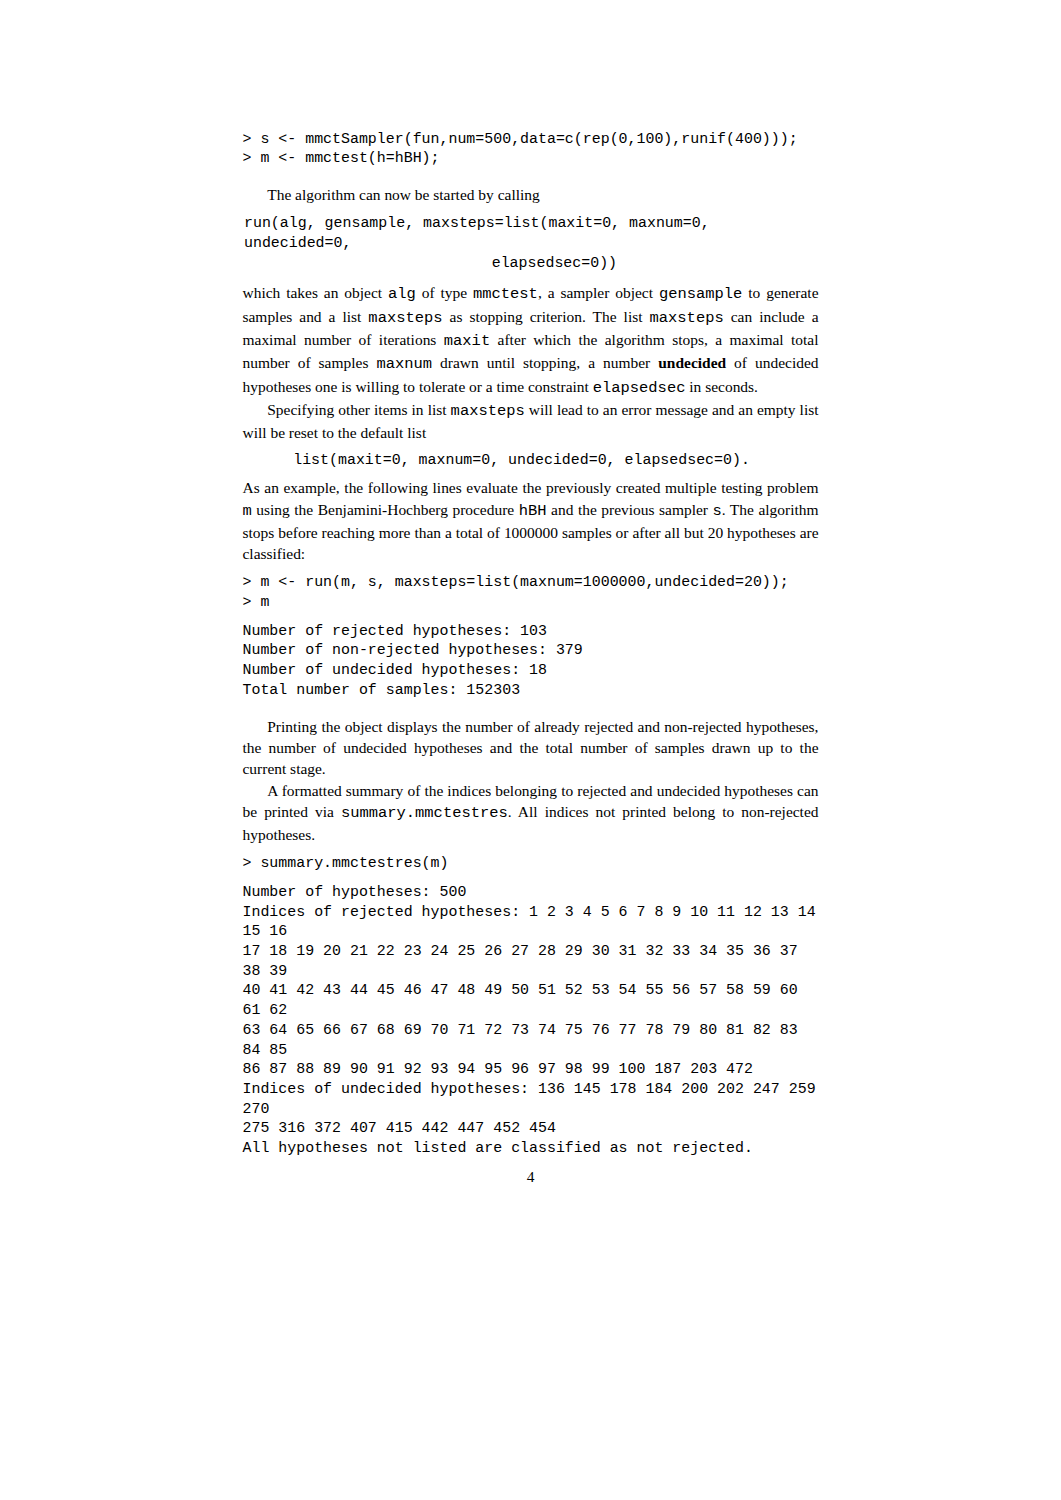> s <- mmctSampler(fun,num=500,data=c(rep(0,100),runif(400)));
> m <- mmctest(h=hBH);
The algorithm can now be started by calling
run(alg, gensample, maxsteps=list(maxit=0, maxnum=0, undecided=0,
elapsedsec=0))
which takes an object alg of type mmctest, a sampler object gensample to generate samples and a list maxsteps as stopping criterion. The list maxsteps can include a maximal number of iterations maxit after which the algorithm stops, a maximal total number of samples maxnum drawn until stopping, a number undecided of undecided hypotheses one is willing to tolerate or a time constraint elapsedsec in seconds.
Specifying other items in list maxsteps will lead to an error message and an empty list will be reset to the default list
list(maxit=0, maxnum=0, undecided=0, elapsedsec=0).
As an example, the following lines evaluate the previously created multiple testing problem m using the Benjamini-Hochberg procedure hBH and the previous sampler s. The algorithm stops before reaching more than a total of 1000000 samples or after all but 20 hypotheses are classified:
> m <- run(m, s, maxsteps=list(maxnum=1000000,undecided=20));
> m
Number of rejected hypotheses: 103
Number of non-rejected hypotheses: 379
Number of undecided hypotheses: 18
Total number of samples: 152303
Printing the object displays the number of already rejected and non-rejected hypotheses, the number of undecided hypotheses and the total number of samples drawn up to the current stage.
A formatted summary of the indices belonging to rejected and undecided hypotheses can be printed via summary.mmctestres. All indices not printed belong to non-rejected hypotheses.
> summary.mmctestres(m)
Number of hypotheses: 500
Indices of rejected hypotheses: 1 2 3 4 5 6 7 8 9 10 11 12 13 14 15 16
17 18 19 20 21 22 23 24 25 26 27 28 29 30 31 32 33 34 35 36 37 38 39
40 41 42 43 44 45 46 47 48 49 50 51 52 53 54 55 56 57 58 59 60 61 62
63 64 65 66 67 68 69 70 71 72 73 74 75 76 77 78 79 80 81 82 83 84 85
86 87 88 89 90 91 92 93 94 95 96 97 98 99 100 187 203 472
Indices of undecided hypotheses: 136 145 178 184 200 202 247 259 270
275 316 372 407 415 442 447 452 454
All hypotheses not listed are classified as not rejected.
4